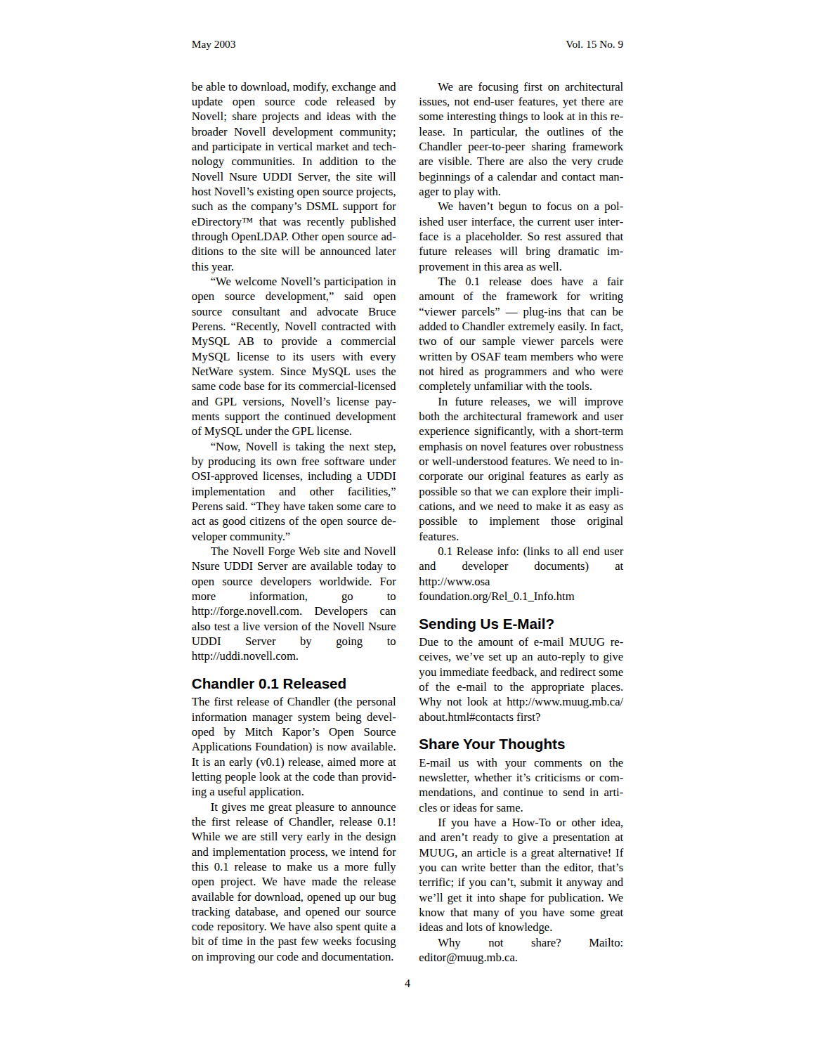May 2003
Vol. 15 No. 9
be able to download, modify, exchange and update open source code released by Novell; share projects and ideas with the broader Novell development community; and participate in vertical market and technology communities. In addition to the Novell Nsure UDDI Server, the site will host Novell’s existing open source projects, such as the company’s DSML support for eDirectory™ that was recently published through OpenLDAP. Other open source additions to the site will be announced later this year.
“We welcome Novell’s participation in open source development,” said open source consultant and advocate Bruce Perens. “Recently, Novell contracted with MySQL AB to provide a commercial MySQL license to its users with every NetWare system. Since MySQL uses the same code base for its commercial-licensed and GPL versions, Novell’s license payments support the continued development of MySQL under the GPL license.
“Now, Novell is taking the next step, by producing its own free software under OSI-approved licenses, including a UDDI implementation and other facilities,” Perens said. “They have taken some care to act as good citizens of the open source developer community.”
The Novell Forge Web site and Novell Nsure UDDI Server are available today to open source developers worldwide. For more information, go to http://forge.novell.com. Developers can also test a live version of the Novell Nsure UDDI Server by going to http://uddi.novell.com.
Chandler 0.1 Released
The first release of Chandler (the personal information manager system being developed by Mitch Kapor’s Open Source Applications Foundation) is now available. It is an early (v0.1) release, aimed more at letting people look at the code than providing a useful application.
It gives me great pleasure to announce the first release of Chandler, release 0.1! While we are still very early in the design and implementation process, we intend for this 0.1 release to make us a more fully open project. We have made the release available for download, opened up our bug tracking database, and opened our source code repository. We have also spent quite a bit of time in the past few weeks focusing on improving our code and documentation.
We are focusing first on architectural issues, not end-user features, yet there are some interesting things to look at in this release. In particular, the outlines of the Chandler peer-to-peer sharing framework are visible. There are also the very crude beginnings of a calendar and contact manager to play with.
We haven’t begun to focus on a polished user interface, the current user interface is a placeholder. So rest assured that future releases will bring dramatic improvement in this area as well.
The 0.1 release does have a fair amount of the framework for writing “viewer parcels” — plug-ins that can be added to Chandler extremely easily. In fact, two of our sample viewer parcels were written by OSAF team members who were not hired as programmers and who were completely unfamiliar with the tools.
In future releases, we will improve both the architectural framework and user experience significantly, with a short-term emphasis on novel features over robustness or well-understood features. We need to incorporate our original features as early as possible so that we can explore their implications, and we need to make it as easy as possible to implement those original features.
0.1 Release info: (links to all end user and developer documents) at http://www.osa foundation.org/Rel_0.1_Info.htm
Sending Us E-Mail?
Due to the amount of e-mail MUUG receives, we’ve set up an auto-reply to give you immediate feedback, and redirect some of the e-mail to the appropriate places. Why not look at http://www.muug.mb.ca/ about.html#contacts first?
Share Your Thoughts
E-mail us with your comments on the newsletter, whether it’s criticisms or commendations, and continue to send in articles or ideas for same.
If you have a How-To or other idea, and aren’t ready to give a presentation at MUUG, an article is a great alternative! If you can write better than the editor, that’s terrific; if you can’t, submit it anyway and we’ll get it into shape for publication. We know that many of you have some great ideas and lots of knowledge.
Why not share? Mailto: editor@muug.mb.ca.
4